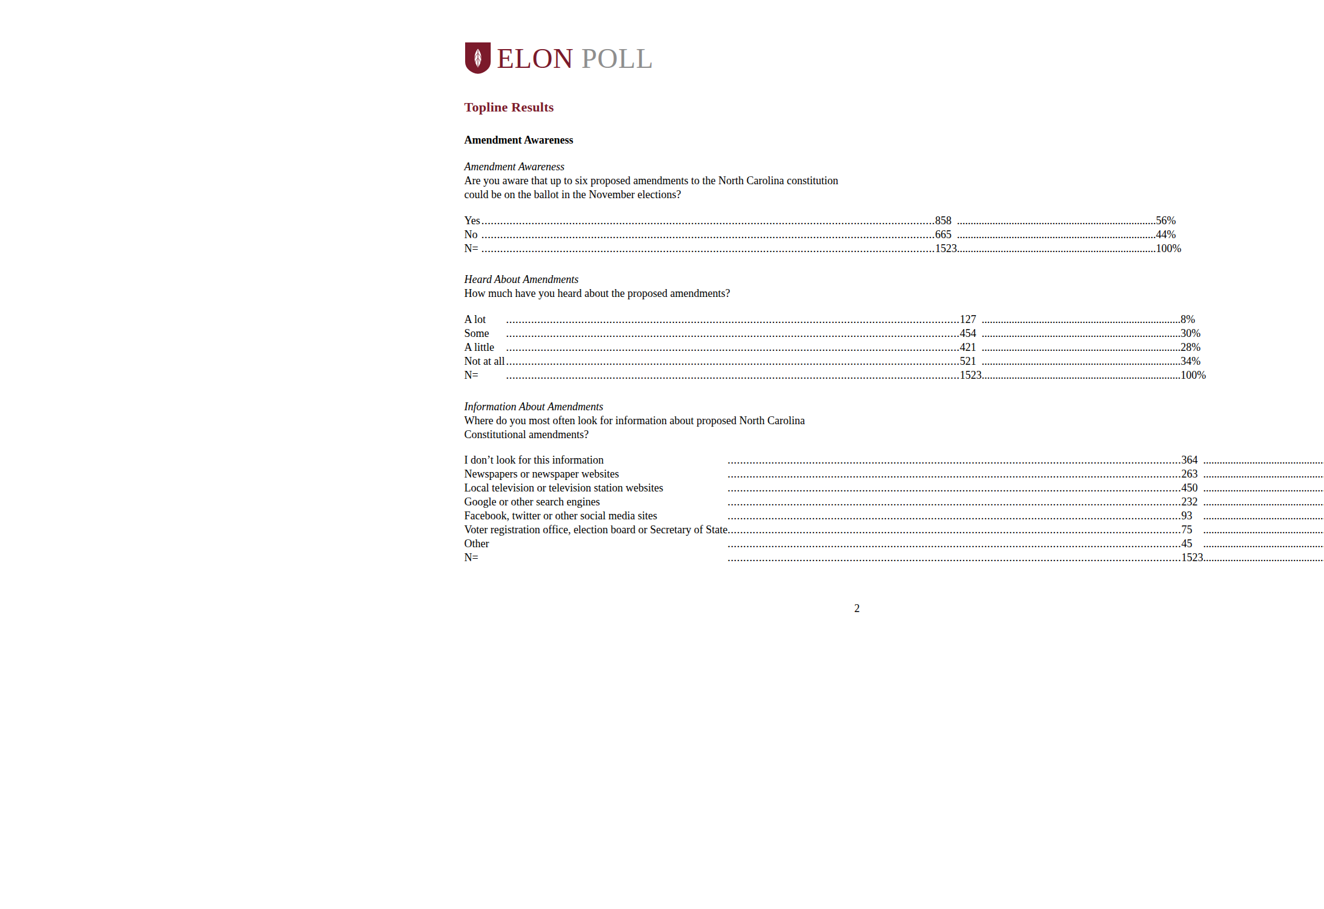ELON POLL
Topline Results
Amendment Awareness
Amendment Awareness
Are you aware that up to six proposed amendments to the North Carolina constitution could be on the ballot in the November elections?
| Yes | ................................................................................................................................................. | 858 | ......................................................................... | 56% |
| No | ................................................................................................................................................. | 665 | ......................................................................... | 44% |
| N= | ................................................................................................................................................. | 1523 | ......................................................................... | 100% |
Heard About Amendments
How much have you heard about the proposed amendments?
| A lot | ................................................................................................................................................. | 127 | ......................................................................... | 8% |
| Some | ................................................................................................................................................. | 454 | ......................................................................... | 30% |
| A little | ................................................................................................................................................. | 421 | ......................................................................... | 28% |
| Not at all | ................................................................................................................................................. | 521 | ......................................................................... | 34% |
| N= | ................................................................................................................................................. | 1523 | ......................................................................... | 100% |
Information About Amendments
Where do you most often look for information about proposed North Carolina Constitutional amendments?
| I don’t look for this information | ................................................................................................................................................. | 364 | ......................................................................... | 24% |
| Newspapers or newspaper websites | ................................................................................................................................................. | 263 | ......................................................................... | 17% |
| Local television or television station websites | ................................................................................................................................................. | 450 | ......................................................................... | 30% |
| Google or other search engines | ................................................................................................................................................. | 232 | ......................................................................... | 15% |
| Facebook, twitter or other social media sites | ................................................................................................................................................. | 93 | ......................................................................... | 6% |
| Voter registration office, election board or Secretary of State | ................................................................................................................................................. | 75 | ......................................................................... | 5% |
| Other | ................................................................................................................................................. | 45 | ......................................................................... | 3% |
| N= | ................................................................................................................................................. | 1523 | ......................................................................... | 100% |
2